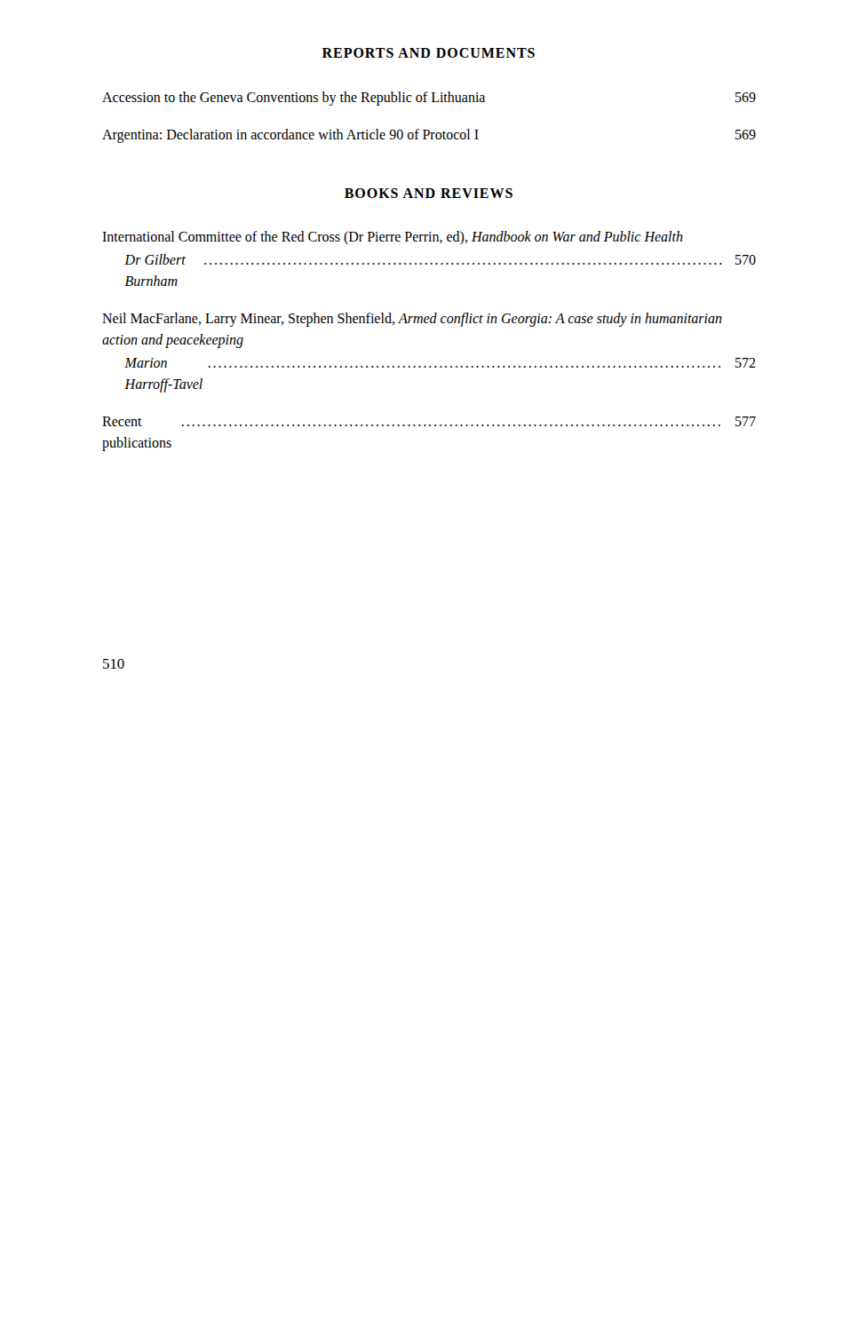Reports and Documents
Accession to the Geneva Conventions by the Republic of Lithuania 569
Argentina: Declaration in accordance with Article 90 of Protocol I 569
Books and Reviews
International Committee of the Red Cross (Dr Pierre Perrin, ed), Handbook on War and Public Health Dr Gilbert Burnham 570
Neil MacFarlane, Larry Minear, Stephen Shenfield, Armed conflict in Georgia: A case study in humanitarian action and peacekeeping Marion Harroff-Tavel 572
Recent publications 577
510